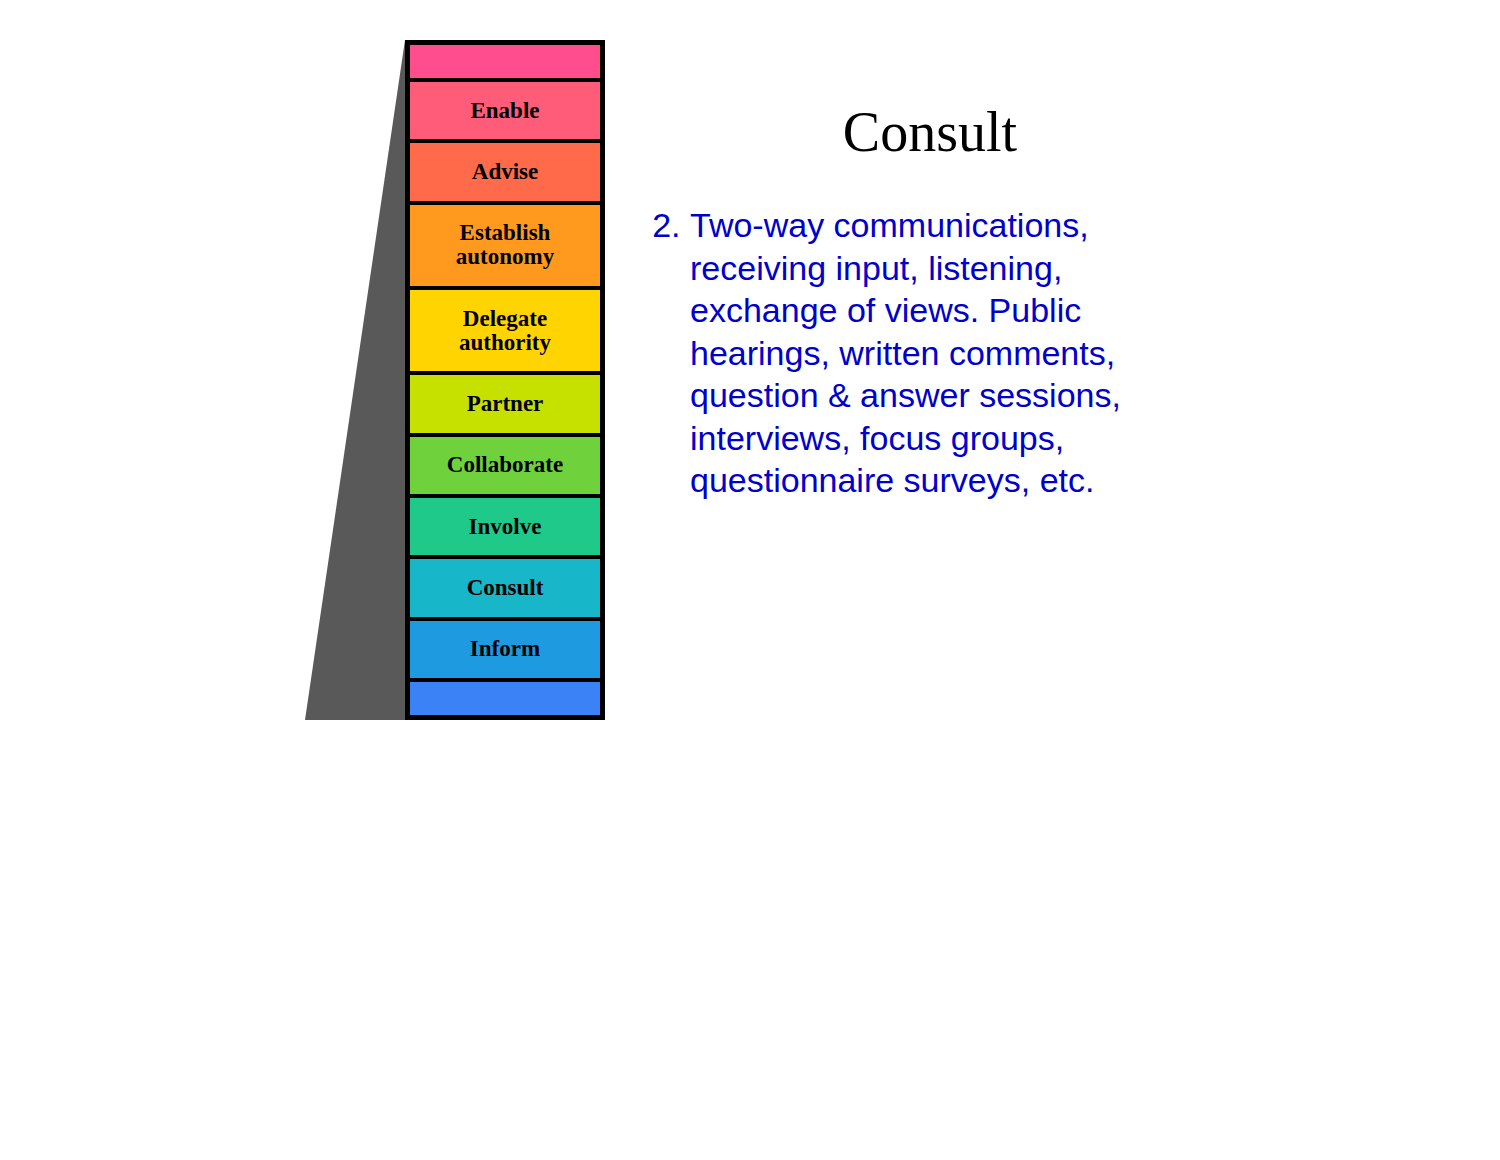Enable
Advise
Establish
autonomy
Delegate
authority
Partner
Collaborate
Involve
Consult
Inform
Consult
Two-way communications, receiving input, listening, exchange of views. Public hearings, written comments, question & answer sessions, interviews, focus groups, questionnaire surveys, etc.